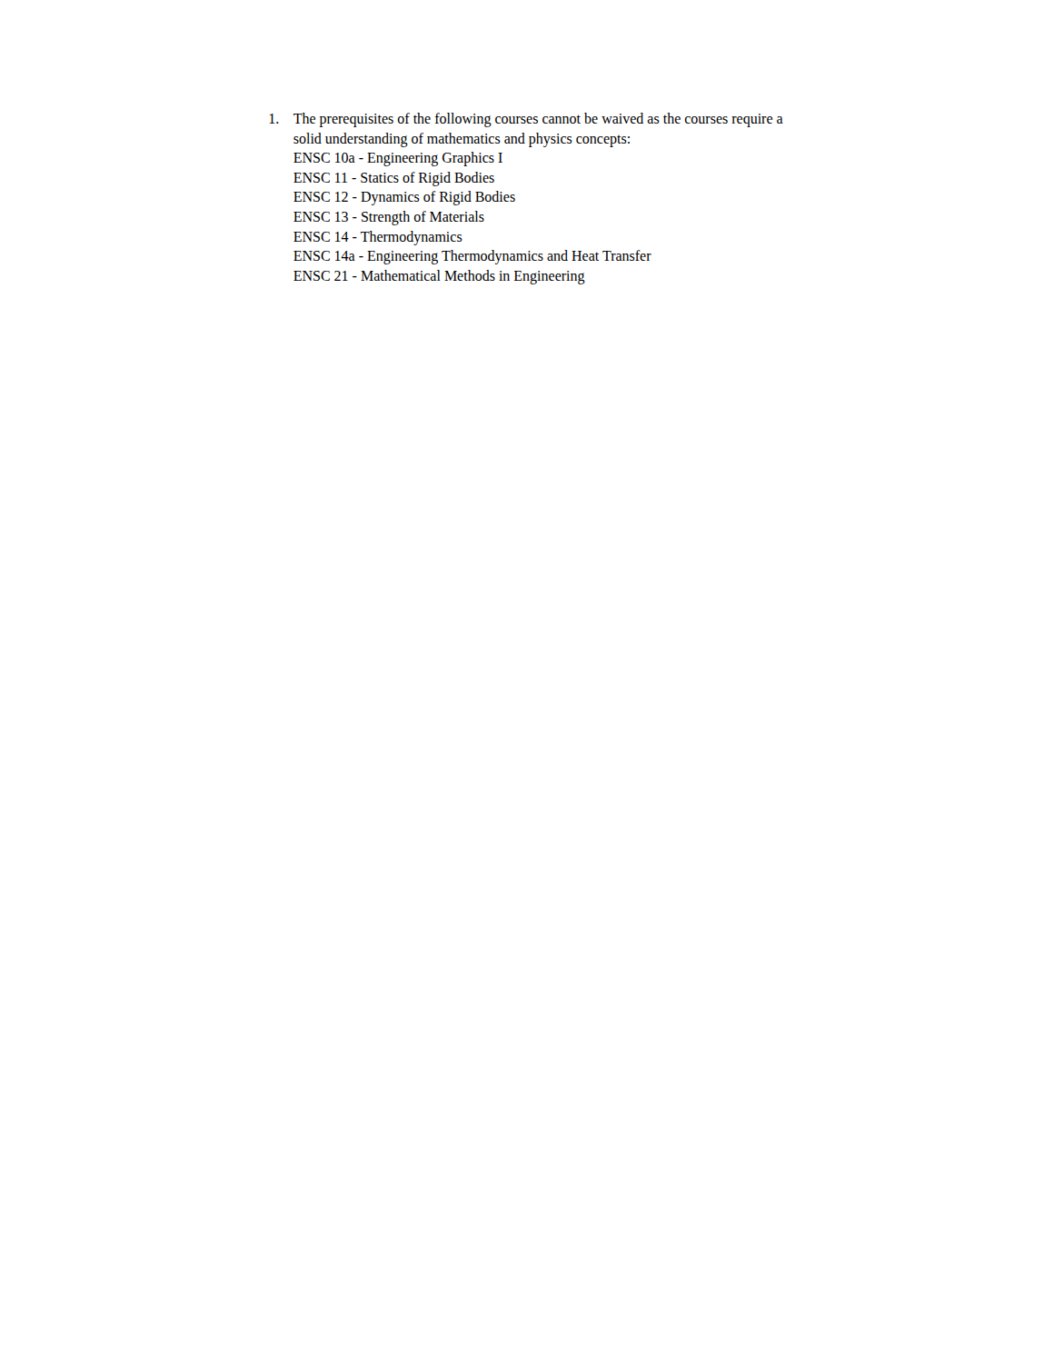The prerequisites of the following courses cannot be waived as the courses require a solid understanding of mathematics and physics concepts:
ENSC 10a - Engineering Graphics I
ENSC 11 - Statics of Rigid Bodies
ENSC 12 - Dynamics of Rigid Bodies
ENSC 13 - Strength of Materials
ENSC 14 - Thermodynamics
ENSC 14a - Engineering Thermodynamics and Heat Transfer
ENSC 21 - Mathematical Methods in Engineering